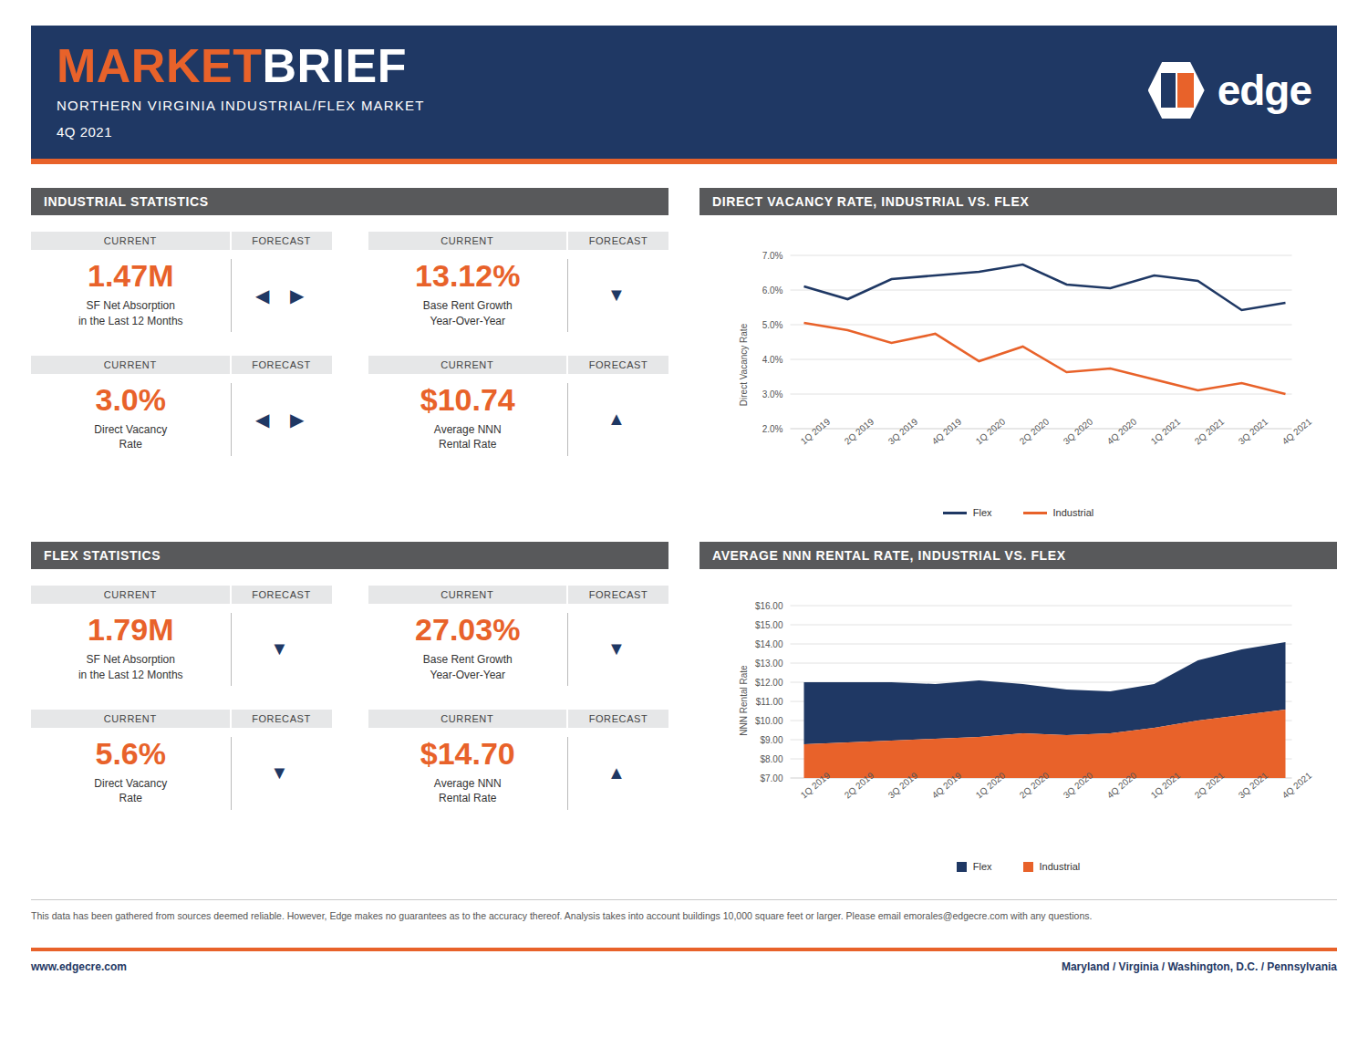MARKETBRIEF
NORTHERN VIRGINIA INDUSTRIAL/FLEX MARKET
4Q 2021
edge
INDUSTRIAL STATISTICS
CURRENT FORECAST
1.47M
SF Net Absorption
in the Last 12 Months
CURRENT FORECAST
13.12%
Base Rent Growth
Year-Over-Year
CURRENT FORECAST
3.0%
Direct Vacancy
Rate
CURRENT FORECAST
$10.74
Average NNN
Rental Rate
DIRECT VACANCY RATE, INDUSTRIAL VS. FLEX
7.0% 6.0% 5.0% 4.0% 3.0% 2.0% Direct Vacancy Rate 1Q 2019 2Q 2019 3Q 2019 4Q 2019 1Q 2020 2Q 2020 3Q 2020 4Q 2020 1Q 2021 2Q 2021 3Q 2021 4Q 2021
Flex
Industrial
FLEX STATISTICS
CURRENT FORECAST
1.79M
SF Net Absorption
in the Last 12 Months
CURRENT FORECAST
27.03%
Base Rent Growth
Year-Over-Year
CURRENT FORECAST
5.6%
Direct Vacancy
Rate
CURRENT FORECAST
$14.70
Average NNN
Rental Rate
AVERAGE NNN RENTAL RATE, INDUSTRIAL VS. FLEX
$16.00 $15.00 $14.00 $13.00 $12.00 $11.00 $10.00 $9.00 $8.00 $7.00 NNN Rental Rate 1Q 2019 2Q 2019 3Q 2019 4Q 2019 1Q 2020 2Q 2020 3Q 2020 4Q 2020 1Q 2021 2Q 2021 3Q 2021 4Q 2021
Flex
Industrial
This data has been gathered from sources deemed reliable. However, Edge makes no guarantees as to the accuracy thereof. Analysis takes into account buildings 10,000 square feet or larger. Please email emorales@edgecre.com with any questions.
www.edgecre.com Maryland / Virginia / Washington, D.C. / Pennsylvania